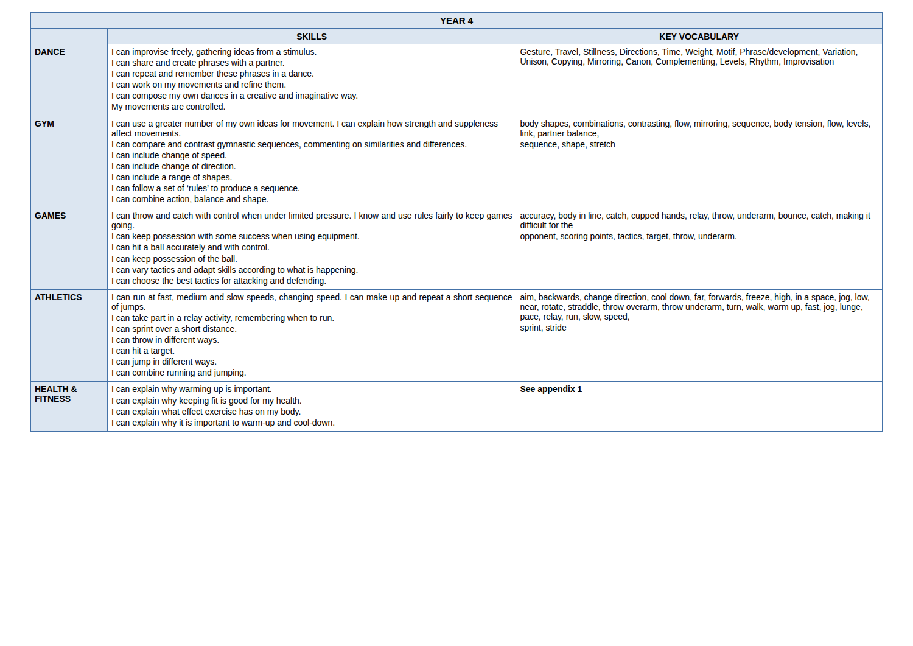YEAR 4
| | SKILLS | KEY VOCABULARY |
| --- | --- | --- |
| DANCE | I can improvise freely, gathering ideas from a stimulus. I can share and create phrases with a partner. I can repeat and remember these phrases in a dance. I can work on my movements and refine them. I can compose my own dances in a creative and imaginative way. My movements are controlled. | Gesture, Travel, Stillness, Directions, Time, Weight, Motif, Phrase/development, Variation, Unison, Copying, Mirroring, Canon, Complementing, Levels, Rhythm, Improvisation |
| GYM | I can use a greater number of my own ideas for movement. I can explain how strength and suppleness affect movements. I can compare and contrast gymnastic sequences, commenting on similarities and differences. I can include change of speed. I can include change of direction. I can include a range of shapes. I can follow a set of ‘rules’ to produce a sequence. I can combine action, balance and shape. | body shapes, combinations, contrasting, flow, mirroring, sequence, body tension, flow, levels, link, partner balance, sequence, shape, stretch |
| GAMES | I can throw and catch with control when under limited pressure. I know and use rules fairly to keep games going. I can keep possession with some success when using equipment. I can hit a ball accurately and with control. I can keep possession of the ball. I can vary tactics and adapt skills according to what is happening. I can choose the best tactics for attacking and defending. | accuracy, body in line, catch, cupped hands, relay, throw, underarm, bounce, catch, making it difficult for the opponent, scoring points, tactics, target, throw, underarm. |
| ATHLETICS | I can run at fast, medium and slow speeds, changing speed. I can make up and repeat a short sequence of jumps. I can take part in a relay activity, remembering when to run. I can sprint over a short distance. I can throw in different ways. I can hit a target. I can jump in different ways. I can combine running and jumping. | aim, backwards, change direction, cool down, far, forwards, freeze, high, in a space, jog, low, near, rotate, straddle, throw overarm, throw underarm, turn, walk, warm up, fast, jog, lunge, pace, relay, run, slow, speed, sprint, stride |
| HEALTH & FITNESS | I can explain why warming up is important. I can explain why keeping fit is good for my health. I can explain what effect exercise has on my body. I can explain why it is important to warm-up and cool-down. | See appendix 1 |